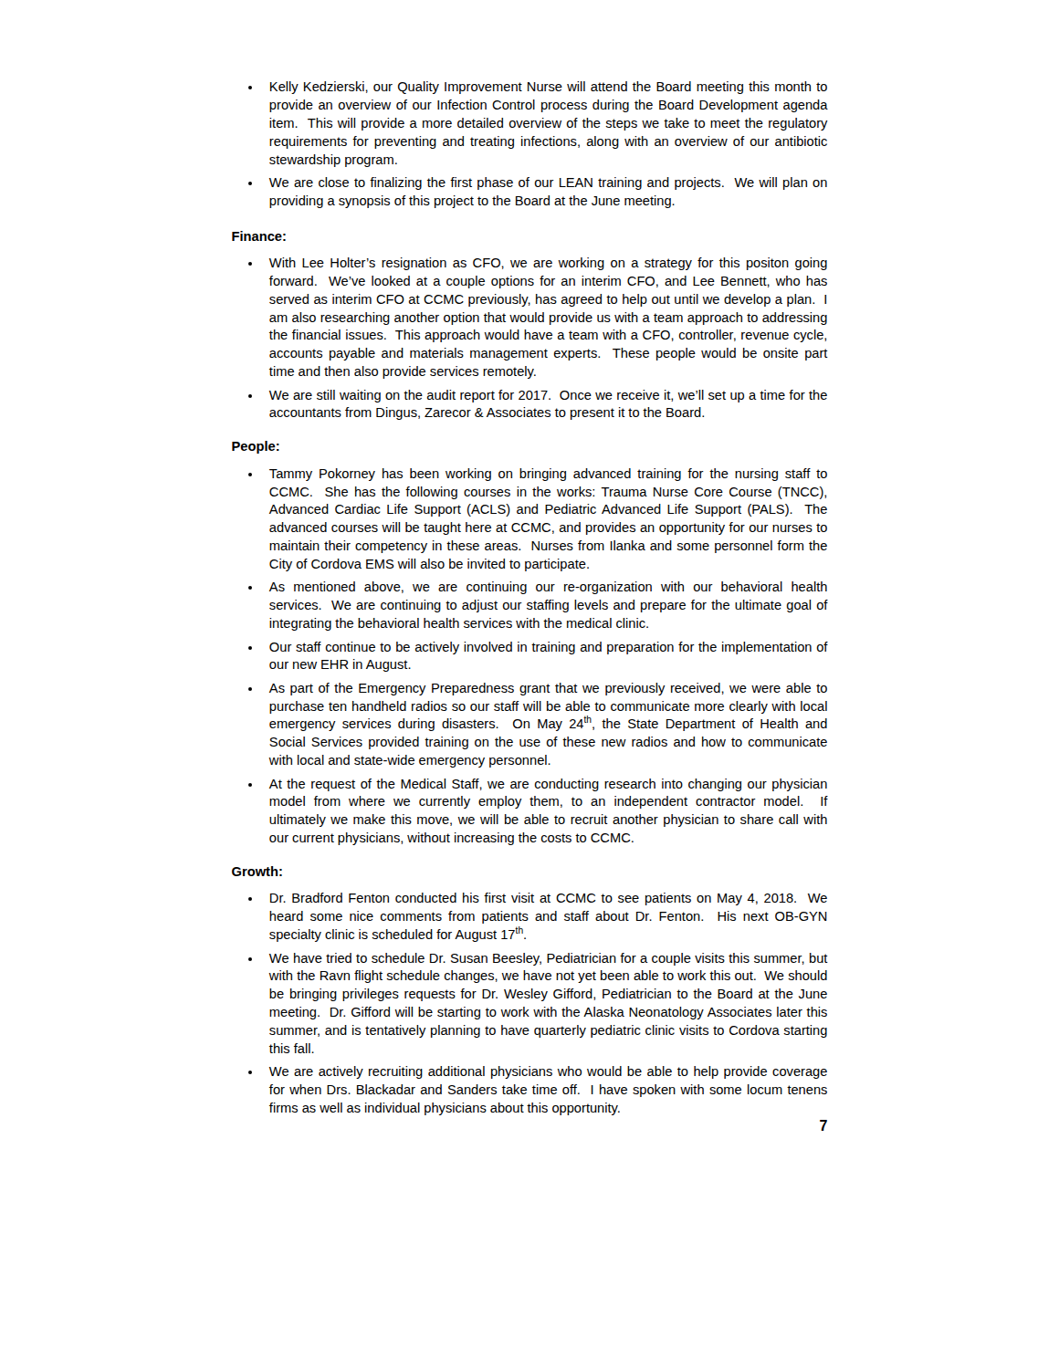Kelly Kedzierski, our Quality Improvement Nurse will attend the Board meeting this month to provide an overview of our Infection Control process during the Board Development agenda item. This will provide a more detailed overview of the steps we take to meet the regulatory requirements for preventing and treating infections, along with an overview of our antibiotic stewardship program.
We are close to finalizing the first phase of our LEAN training and projects. We will plan on providing a synopsis of this project to the Board at the June meeting.
Finance:
With Lee Holter’s resignation as CFO, we are working on a strategy for this positon going forward. We’ve looked at a couple options for an interim CFO, and Lee Bennett, who has served as interim CFO at CCMC previously, has agreed to help out until we develop a plan. I am also researching another option that would provide us with a team approach to addressing the financial issues. This approach would have a team with a CFO, controller, revenue cycle, accounts payable and materials management experts. These people would be onsite part time and then also provide services remotely.
We are still waiting on the audit report for 2017. Once we receive it, we’ll set up a time for the accountants from Dingus, Zarecor & Associates to present it to the Board.
People:
Tammy Pokorney has been working on bringing advanced training for the nursing staff to CCMC. She has the following courses in the works: Trauma Nurse Core Course (TNCC), Advanced Cardiac Life Support (ACLS) and Pediatric Advanced Life Support (PALS). The advanced courses will be taught here at CCMC, and provides an opportunity for our nurses to maintain their competency in these areas. Nurses from Ilanka and some personnel form the City of Cordova EMS will also be invited to participate.
As mentioned above, we are continuing our re-organization with our behavioral health services. We are continuing to adjust our staffing levels and prepare for the ultimate goal of integrating the behavioral health services with the medical clinic.
Our staff continue to be actively involved in training and preparation for the implementation of our new EHR in August.
As part of the Emergency Preparedness grant that we previously received, we were able to purchase ten handheld radios so our staff will be able to communicate more clearly with local emergency services during disasters. On May 24th, the State Department of Health and Social Services provided training on the use of these new radios and how to communicate with local and state-wide emergency personnel.
At the request of the Medical Staff, we are conducting research into changing our physician model from where we currently employ them, to an independent contractor model. If ultimately we make this move, we will be able to recruit another physician to share call with our current physicians, without increasing the costs to CCMC.
Growth:
Dr. Bradford Fenton conducted his first visit at CCMC to see patients on May 4, 2018. We heard some nice comments from patients and staff about Dr. Fenton. His next OB-GYN specialty clinic is scheduled for August 17th.
We have tried to schedule Dr. Susan Beesley, Pediatrician for a couple visits this summer, but with the Ravn flight schedule changes, we have not yet been able to work this out. We should be bringing privileges requests for Dr. Wesley Gifford, Pediatrician to the Board at the June meeting. Dr. Gifford will be starting to work with the Alaska Neonatology Associates later this summer, and is tentatively planning to have quarterly pediatric clinic visits to Cordova starting this fall.
We are actively recruiting additional physicians who would be able to help provide coverage for when Drs. Blackadar and Sanders take time off. I have spoken with some locum tenens firms as well as individual physicians about this opportunity.
7